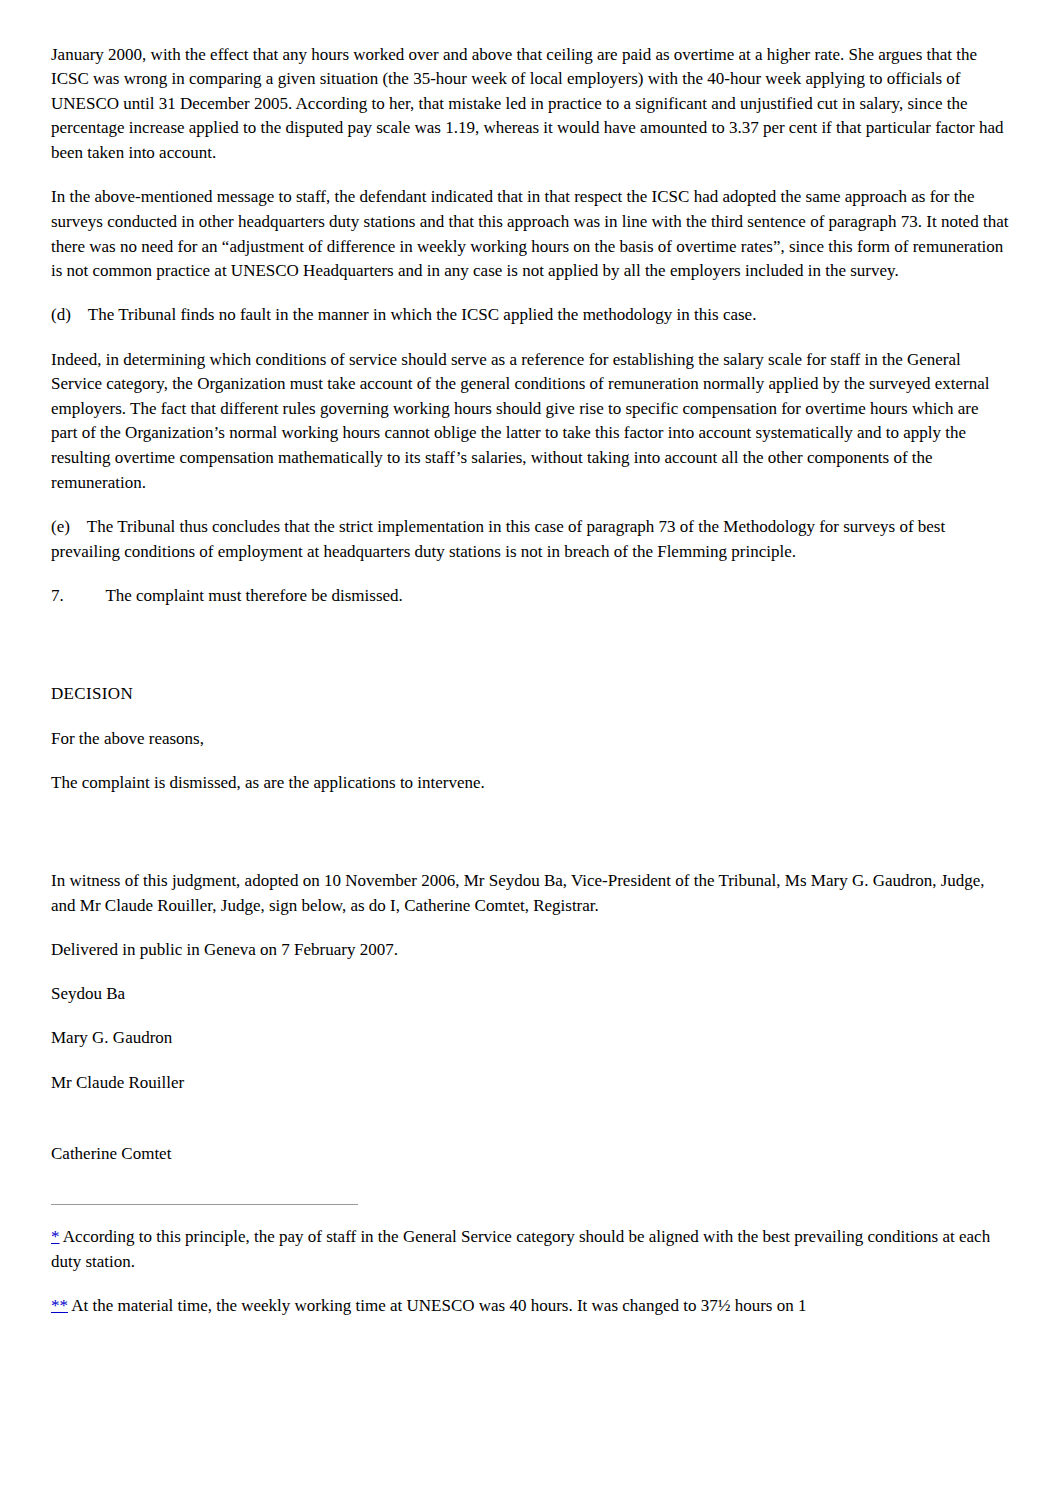January 2000, with the effect that any hours worked over and above that ceiling are paid as overtime at a higher rate. She argues that the ICSC was wrong in comparing a given situation (the 35-hour week of local employers) with the 40-hour week applying to officials of UNESCO until 31 December 2005. According to her, that mistake led in practice to a significant and unjustified cut in salary, since the percentage increase applied to the disputed pay scale was 1.19, whereas it would have amounted to 3.37 per cent if that particular factor had been taken into account.
In the above-mentioned message to staff, the defendant indicated that in that respect the ICSC had adopted the same approach as for the surveys conducted in other headquarters duty stations and that this approach was in line with the third sentence of paragraph 73. It noted that there was no need for an “adjustment of difference in weekly working hours on the basis of overtime rates”, since this form of remuneration is not common practice at UNESCO Headquarters and in any case is not applied by all the employers included in the survey.
(d) The Tribunal finds no fault in the manner in which the ICSC applied the methodology in this case.
Indeed, in determining which conditions of service should serve as a reference for establishing the salary scale for staff in the General Service category, the Organization must take account of the general conditions of remuneration normally applied by the surveyed external employers. The fact that different rules governing working hours should give rise to specific compensation for overtime hours which are part of the Organization’s normal working hours cannot oblige the latter to take this factor into account systematically and to apply the resulting overtime compensation mathematically to its staff’s salaries, without taking into account all the other components of the remuneration.
(e) The Tribunal thus concludes that the strict implementation in this case of paragraph 73 of the Methodology for surveys of best prevailing conditions of employment at headquarters duty stations is not in breach of the Flemming principle.
7. The complaint must therefore be dismissed.
DECISION
For the above reasons,
The complaint is dismissed, as are the applications to intervene.
In witness of this judgment, adopted on 10 November 2006, Mr Seydou Ba, Vice-President of the Tribunal, Ms Mary G. Gaudron, Judge, and Mr Claude Rouiller, Judge, sign below, as do I, Catherine Comtet, Registrar.
Delivered in public in Geneva on 7 February 2007.
Seydou Ba
Mary G. Gaudron
Mr Claude Rouiller
Catherine Comtet
* According to this principle, the pay of staff in the General Service category should be aligned with the best prevailing conditions at each duty station.
** At the material time, the weekly working time at UNESCO was 40 hours. It was changed to 37½ hours on 1